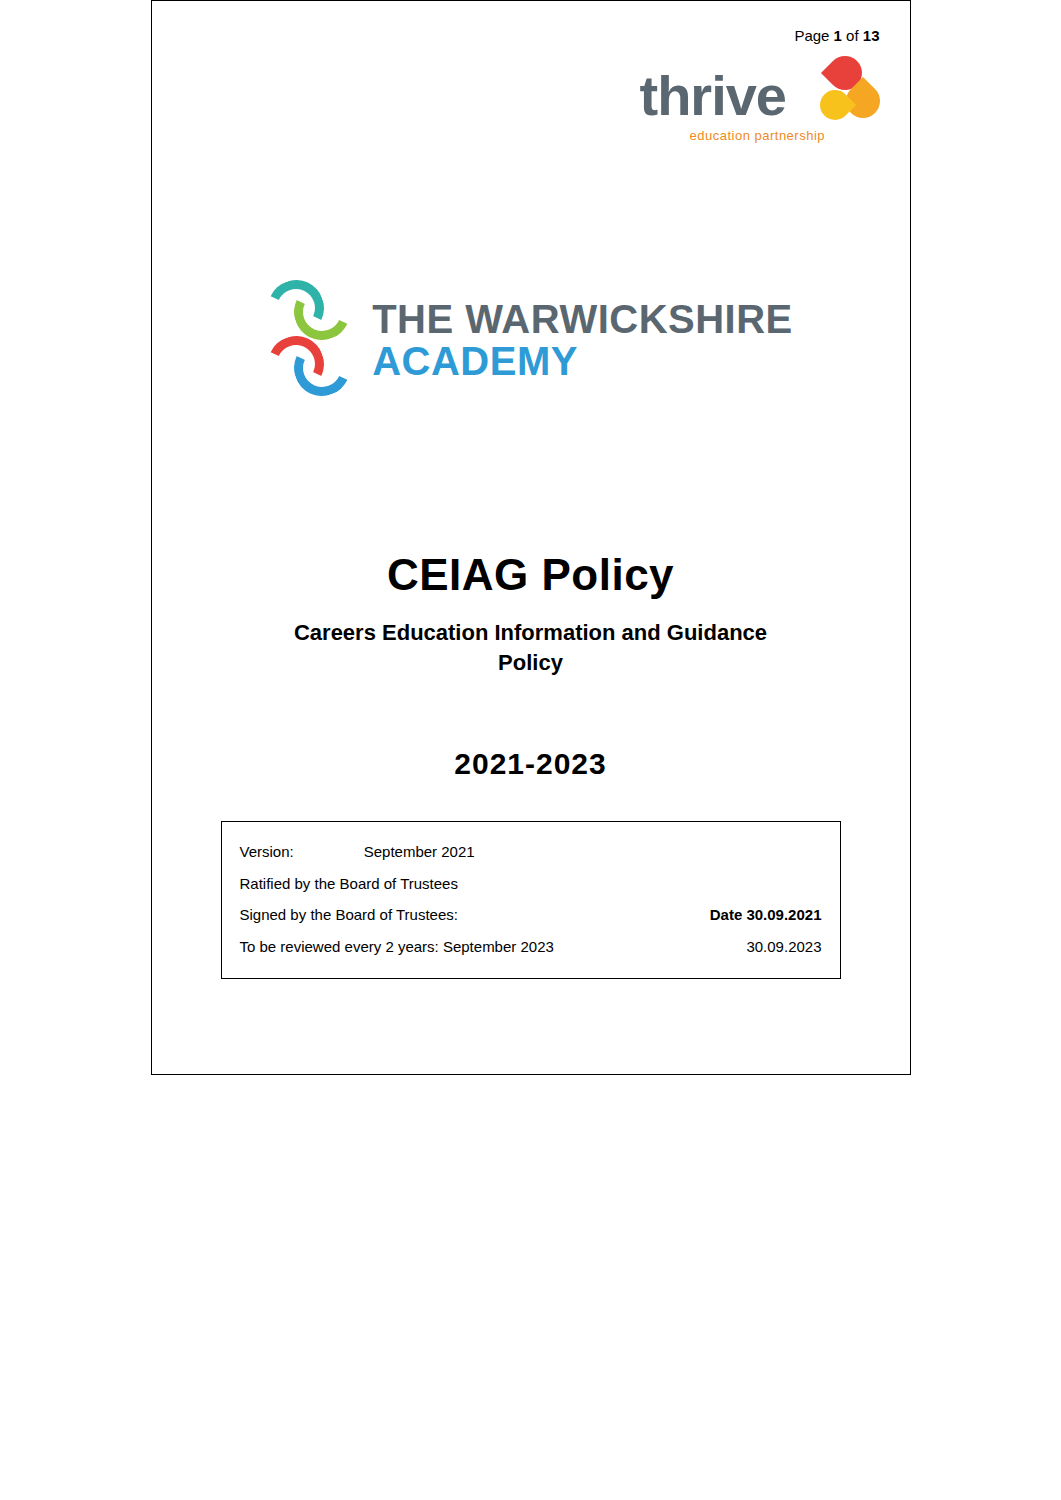Page 1 of 13
thrive education partnership
THE WARWICKSHIRE
ACADEMY
CEIAG Policy
Careers Education Information and Guidance
Policy
2021-2023
Version: September 2021
Ratified by the Board of Trustees
Signed by the Board of Trustees: Date 30.09.2021
To be reviewed every 2 years: September 2023 30.09.2023